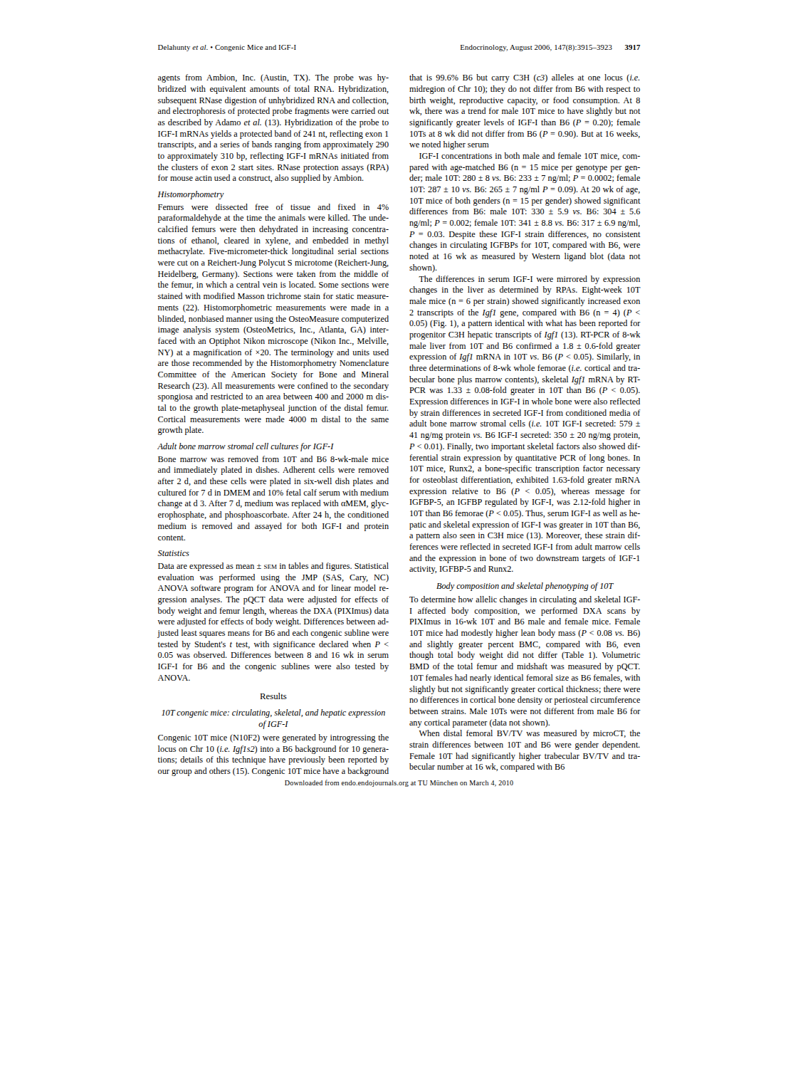Delahunty et al. • Congenic Mice and IGF-I
Endocrinology, August 2006, 147(8):3915–39233917
agents from Ambion, Inc. (Austin, TX). The probe was hybridized with equivalent amounts of total RNA. Hybridization, subsequent RNase digestion of unhybridized RNA and collection, and electrophoresis of protected probe fragments were carried out as described by Adamo et al. (13). Hybridization of the probe to IGF-I mRNAs yields a protected band of 241 nt, reflecting exon 1 transcripts, and a series of bands ranging from approximately 290 to approximately 310 bp, reflecting IGF-I mRNAs initiated from the clusters of exon 2 start sites. RNase protection assays (RPA) for mouse actin used a construct, also supplied by Ambion.
Histomorphometry
Femurs were dissected free of tissue and fixed in 4% paraformaldehyde at the time the animals were killed. The undecalcified femurs were then dehydrated in increasing concentrations of ethanol, cleared in xylene, and embedded in methyl methacrylate. Five-micrometer-thick longitudinal serial sections were cut on a Reichert-Jung Polycut S microtome (Reichert-Jung, Heidelberg, Germany). Sections were taken from the middle of the femur, in which a central vein is located. Some sections were stained with modified Masson trichrome stain for static measurements (22). Histomorphometric measurements were made in a blinded, nonbiased manner using the OsteoMeasure computerized image analysis system (OsteoMetrics, Inc., Atlanta, GA) interfaced with an Optiphot Nikon microscope (Nikon Inc., Melville, NY) at a magnification of ×20. The terminology and units used are those recommended by the Histomorphometry Nomenclature Committee of the American Society for Bone and Mineral Research (23). All measurements were confined to the secondary spongiosa and restricted to an area between 400 and 2000 m distal to the growth plate-metaphyseal junction of the distal femur. Cortical measurements were made 4000 m distal to the same growth plate.
Adult bone marrow stromal cell cultures for IGF-I
Bone marrow was removed from 10T and B6 8-wk-male mice and immediately plated in dishes. Adherent cells were removed after 2 d, and these cells were plated in six-well dish plates and cultured for 7 d in DMEM and 10% fetal calf serum with medium change at d 3. After 7 d, medium was replaced with αMEM, glycerophosphate, and phosphoascorbate. After 24 h, the conditioned medium is removed and assayed for both IGF-I and protein content.
Statistics
Data are expressed as mean ± sem in tables and figures. Statistical evaluation was performed using the JMP (SAS, Cary, NC) ANOVA software program for ANOVA and for linear model regression analyses. The pQCT data were adjusted for effects of body weight and femur length, whereas the DXA (PIXImus) data were adjusted for effects of body weight. Differences between adjusted least squares means for B6 and each congenic subline were tested by Student's t test, with significance declared when P < 0.05 was observed. Differences between 8 and 16 wk in serum IGF-I for B6 and the congenic sublines were also tested by ANOVA.
Results
10T congenic mice: circulating, skeletal, and hepatic expression of IGF-I
Congenic 10T mice (N10F2) were generated by introgressing the locus on Chr 10 (i.e. Igf1s2) into a B6 background for 10 generations; details of this technique have previously been reported by our group and others (15). Congenic 10T mice have a background that is 99.6% B6 but carry C3H (c3) alleles at one locus (i.e. midregion of Chr 10); they do not differ from B6 with respect to birth weight, reproductive capacity, or food consumption. At 8 wk, there was a trend for male 10T mice to have slightly but not significantly greater levels of IGF-I than B6 (P = 0.20); female 10Ts at 8 wk did not differ from B6 (P = 0.90). But at 16 weeks, we noted higher serum
IGF-I concentrations in both male and female 10T mice, compared with age-matched B6 (n = 15 mice per genotype per gender; male 10T: 280 ± 8 vs. B6: 233 ± 7 ng/ml; P = 0.0002; female 10T: 287 ± 10 vs. B6: 265 ± 7 ng/ml P = 0.09). At 20 wk of age, 10T mice of both genders (n = 15 per gender) showed significant differences from B6: male 10T: 330 ± 5.9 vs. B6: 304 ± 5.6 ng/ml; P = 0.002; female 10T: 341 ± 8.8 vs. B6: 317 ± 6.9 ng/ml, P = 0.03. Despite these IGF-I strain differences, no consistent changes in circulating IGFBPs for 10T, compared with B6, were noted at 16 wk as measured by Western ligand blot (data not shown).
The differences in serum IGF-I were mirrored by expression changes in the liver as determined by RPAs. Eight-week 10T male mice (n = 6 per strain) showed significantly increased exon 2 transcripts of the Igf1 gene, compared with B6 (n = 4) (P < 0.05) (Fig. 1), a pattern identical with what has been reported for progenitor C3H hepatic transcripts of Igf1 (13). RT-PCR of 8-wk male liver from 10T and B6 confirmed a 1.8 ± 0.6-fold greater expression of Igf1 mRNA in 10T vs. B6 (P < 0.05). Similarly, in three determinations of 8-wk whole femorae (i.e. cortical and trabecular bone plus marrow contents), skeletal Igf1 mRNA by RT-PCR was 1.33 ± 0.08-fold greater in 10T than B6 (P < 0.05). Expression differences in IGF-I in whole bone were also reflected by strain differences in secreted IGF-I from conditioned media of adult bone marrow stromal cells (i.e. 10T IGF-I secreted: 579 ± 41 ng/mg protein vs. B6 IGF-I secreted: 350 ± 20 ng/mg protein, P < 0.01). Finally, two important skeletal factors also showed differential strain expression by quantitative PCR of long bones. In 10T mice, Runx2, a bone-specific transcription factor necessary for osteoblast differentiation, exhibited 1.63-fold greater mRNA expression relative to B6 (P < 0.05), whereas message for IGFBP-5, an IGFBP regulated by IGF-I, was 2.12-fold higher in 10T than B6 femorae (P < 0.05). Thus, serum IGF-I as well as hepatic and skeletal expression of IGF-I was greater in 10T than B6, a pattern also seen in C3H mice (13). Moreover, these strain differences were reflected in secreted IGF-I from adult marrow cells and the expression in bone of two downstream targets of IGF-1 activity, IGFBP-5 and Runx2.
Body composition and skeletal phenotyping of 10T
To determine how allelic changes in circulating and skeletal IGF-I affected body composition, we performed DXA scans by PIXImus in 16-wk 10T and B6 male and female mice. Female 10T mice had modestly higher lean body mass (P < 0.08 vs. B6) and slightly greater percent BMC, compared with B6, even though total body weight did not differ (Table 1). Volumetric BMD of the total femur and midshaft was measured by pQCT. 10T females had nearly identical femoral size as B6 females, with slightly but not significantly greater cortical thickness; there were no differences in cortical bone density or periosteal circumference between strains. Male 10Ts were not different from male B6 for any cortical parameter (data not shown).
When distal femoral BV/TV was measured by microCT, the strain differences between 10T and B6 were gender dependent. Female 10T had significantly higher trabecular BV/TV and trabecular number at 16 wk, compared with B6
Downloaded from endo.endojournals.org at TU München on March 4, 2010